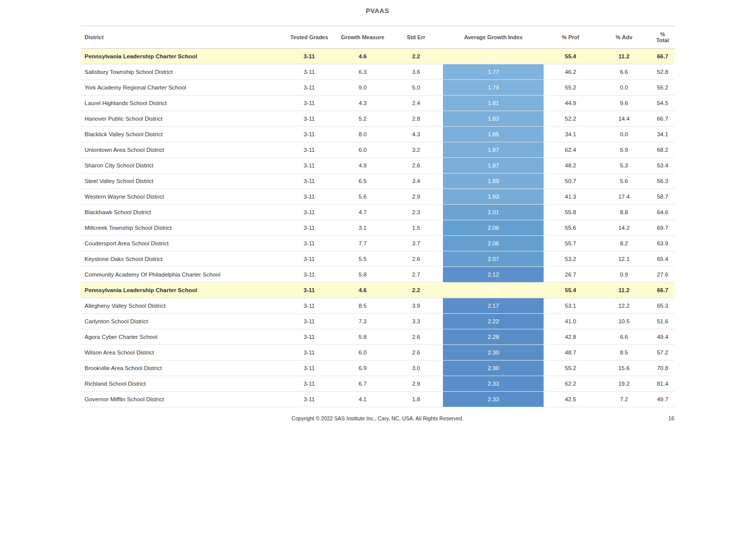PVAAS
| District | Tested Grades | Growth Measure | Std Err | Average Growth Index | % Prof | % Adv | % Total |
| --- | --- | --- | --- | --- | --- | --- | --- |
| Pennsylvania Leadership Charter School | 3-11 | 4.6 | 2.2 | 2.13 | 55.4 | 11.2 | 66.7 |
| Salisbury Township School District | 3-11 | 6.3 | 3.6 | 1.77 | 46.2 | 6.6 | 52.8 |
| York Academy Regional Charter School | 3-11 | 9.0 | 5.0 | 1.79 | 55.2 | 0.0 | 55.2 |
| Laurel Highlands School District | 3-11 | 4.3 | 2.4 | 1.81 | 44.9 | 9.6 | 54.5 |
| Hanover Public School District | 3-11 | 5.2 | 2.8 | 1.83 | 52.2 | 14.4 | 66.7 |
| Blacklick Valley School District | 3-11 | 8.0 | 4.3 | 1.85 | 34.1 | 0.0 | 34.1 |
| Uniontown Area School District | 3-11 | 6.0 | 3.2 | 1.87 | 62.4 | 5.9 | 68.2 |
| Sharon City School District | 3-11 | 4.9 | 2.6 | 1.87 | 48.2 | 5.3 | 53.4 |
| Steel Valley School District | 3-11 | 6.5 | 3.4 | 1.89 | 50.7 | 5.6 | 56.3 |
| Western Wayne School District | 3-11 | 5.6 | 2.9 | 1.93 | 41.3 | 17.4 | 58.7 |
| Blackhawk School District | 3-11 | 4.7 | 2.3 | 2.01 | 55.8 | 8.8 | 64.6 |
| Millcreek Township School District | 3-11 | 3.1 | 1.5 | 2.06 | 55.6 | 14.2 | 69.7 |
| Coudersport Area School District | 3-11 | 7.7 | 3.7 | 2.06 | 55.7 | 8.2 | 63.9 |
| Keystone Oaks School District | 3-11 | 5.5 | 2.6 | 2.07 | 53.2 | 12.1 | 65.4 |
| Community Academy Of Philadelphia Charter School | 3-11 | 5.8 | 2.7 | 2.12 | 26.7 | 0.9 | 27.6 |
| Pennsylvania Leadership Charter School | 3-11 | 4.6 | 2.2 | 2.13 | 55.4 | 11.2 | 66.7 |
| Allegheny Valley School District | 3-11 | 8.5 | 3.9 | 2.17 | 53.1 | 12.2 | 65.3 |
| Carlynton School District | 3-11 | 7.3 | 3.3 | 2.22 | 41.0 | 10.5 | 51.6 |
| Agora Cyber Charter School | 3-11 | 5.8 | 2.6 | 2.28 | 42.8 | 6.6 | 49.4 |
| Wilson Area School District | 3-11 | 6.0 | 2.6 | 2.30 | 48.7 | 8.5 | 57.2 |
| Brookville Area School District | 3-11 | 6.9 | 3.0 | 2.30 | 55.2 | 15.6 | 70.8 |
| Richland School District | 3-11 | 6.7 | 2.9 | 2.33 | 62.2 | 19.2 | 81.4 |
| Governor Mifflin School District | 3-11 | 4.1 | 1.8 | 2.33 | 42.5 | 7.2 | 49.7 |
Copyright © 2022 SAS Institute Inc., Cary, NC, USA. All Rights Reserved. 16